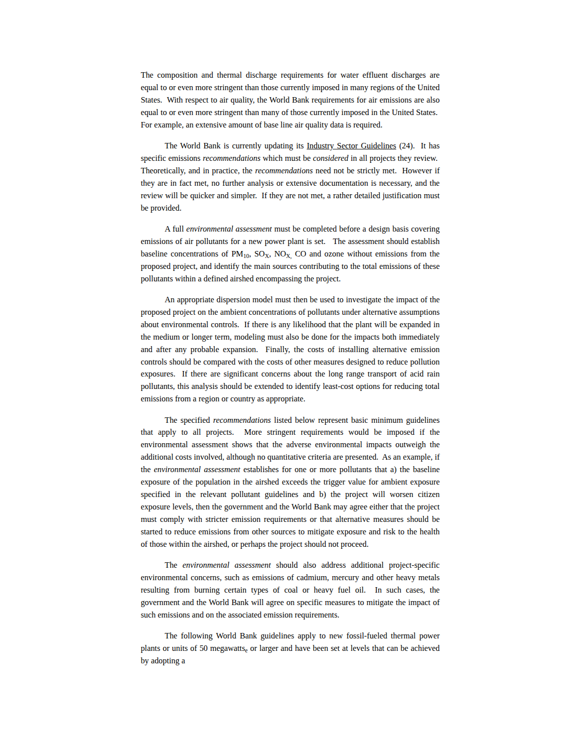The composition and thermal discharge requirements for water effluent discharges are equal to or even more stringent than those currently imposed in many regions of the United States. With respect to air quality, the World Bank requirements for air emissions are also equal to or even more stringent than many of those currently imposed in the United States. For example, an extensive amount of base line air quality data is required.
The World Bank is currently updating its Industry Sector Guidelines (24). It has specific emissions recommendations which must be considered in all projects they review. Theoretically, and in practice, the recommendations need not be strictly met. However if they are in fact met, no further analysis or extensive documentation is necessary, and the review will be quicker and simpler. If they are not met, a rather detailed justification must be provided.
A full environmental assessment must be completed before a design basis covering emissions of air pollutants for a new power plant is set. The assessment should establish baseline concentrations of PM10, SOX, NOX, CO and ozone without emissions from the proposed project, and identify the main sources contributing to the total emissions of these pollutants within a defined airshed encompassing the project.
An appropriate dispersion model must then be used to investigate the impact of the proposed project on the ambient concentrations of pollutants under alternative assumptions about environmental controls. If there is any likelihood that the plant will be expanded in the medium or longer term, modeling must also be done for the impacts both immediately and after any probable expansion. Finally, the costs of installing alternative emission controls should be compared with the costs of other measures designed to reduce pollution exposures. If there are significant concerns about the long range transport of acid rain pollutants, this analysis should be extended to identify least-cost options for reducing total emissions from a region or country as appropriate.
The specified recommendations listed below represent basic minimum guidelines that apply to all projects. More stringent requirements would be imposed if the environmental assessment shows that the adverse environmental impacts outweigh the additional costs involved, although no quantitative criteria are presented. As an example, if the environmental assessment establishes for one or more pollutants that a) the baseline exposure of the population in the airshed exceeds the trigger value for ambient exposure specified in the relevant pollutant guidelines and b) the project will worsen citizen exposure levels, then the government and the World Bank may agree either that the project must comply with stricter emission requirements or that alternative measures should be started to reduce emissions from other sources to mitigate exposure and risk to the health of those within the airshed, or perhaps the project should not proceed.
The environmental assessment should also address additional project-specific environmental concerns, such as emissions of cadmium, mercury and other heavy metals resulting from burning certain types of coal or heavy fuel oil. In such cases, the government and the World Bank will agree on specific measures to mitigate the impact of such emissions and on the associated emission requirements.
The following World Bank guidelines apply to new fossil-fueled thermal power plants or units of 50 megawattse or larger and have been set at levels that can be achieved by adopting a